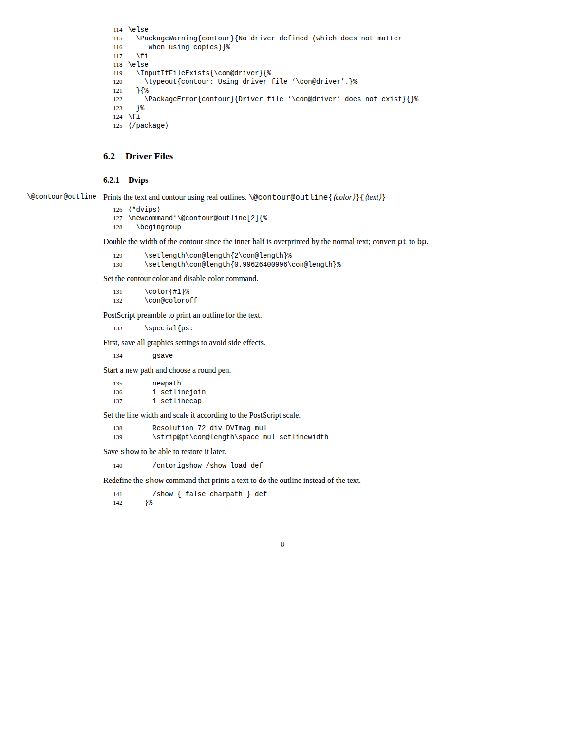114\else
115 \PackageWarning{contour}{No driver defined (which does not matter
116 when using copies)}%
117 \fi
118\else
119 \InputIfFileExists{\con@driver}{%
120 \typeout{contour: Using driver file ‘\con@driver’.}%
121 }{%
122 \PackageError{contour}{Driver file ‘\con@driver’ does not exist}{}%
123 }%
124\fi
125⟨/package⟩
6.2 Driver Files
6.2.1 Dvips
\@contour@outline
Prints the text and contour using real outlines. \@contour@outline{⟨color⟩}{⟨text⟩}
126⟨*dvips⟩
127\newcommand*\@contour@outline[2]{%
128 \begingroup
Double the width of the contour since the inner half is overprinted by the normal text; convert pt to bp.
129 \setlength\con@length{2\con@length}%
130 \setlength\con@length{0.99626400996\con@length}%
Set the contour color and disable color command.
131 \color{#1}%
132 \con@coloroff
PostScript preamble to print an outline for the text.
133 \special{ps:
First, save all graphics settings to avoid side effects.
134 gsave
Start a new path and choose a round pen.
135 newpath
136 1 setlinejoin
137 1 setlinecap
Set the line width and scale it according to the PostScript scale.
138 Resolution 72 div DVImag mul
139 \strip@pt\con@length\space mul setlinewidth
Save show to be able to restore it later.
140 /cntorigshow /show load def
Redefine the show command that prints a text to do the outline instead of the text.
141 /show { false charpath } def
142 }%
8